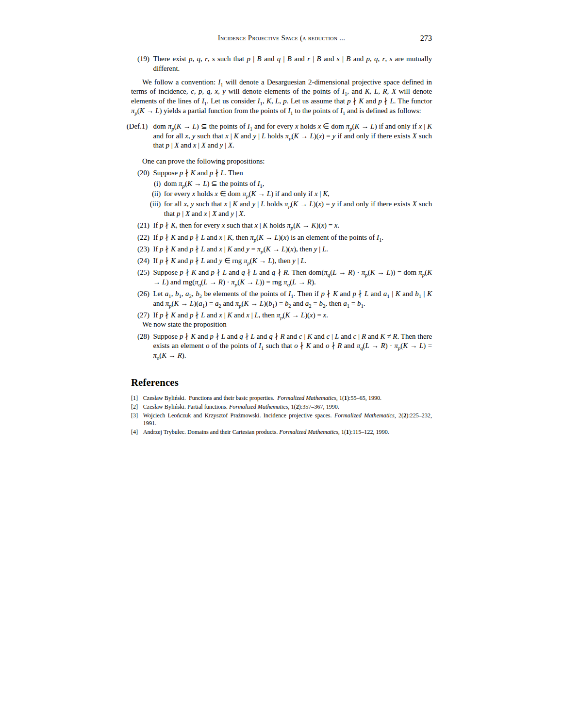Incidence Projective Space (a reduction ... 273
(19) There exist p, q, r, s such that p | B and q | B and r | B and s | B and p, q, r, s are mutually different.
We follow a convention: I1 will denote a Desarguesian 2-dimensional projective space defined in terms of incidence, c, p, q, x, y will denote elements of the points of I1, and K, L, R, X will denote elements of the lines of I1. Let us consider I1, K, L, p. Let us assume that p ∤ K and p ∤ L. The functor πp(K → L) yields a partial function from the points of I1 to the points of I1 and is defined as follows:
(Def.1) dom πp(K → L) ⊆ the points of I1 and for every x holds x ∈ dom πp(K → L) if and only if x | K and for all x, y such that x | K and y | L holds πp(K → L)(x) = y if and only if there exists X such that p | X and x | X and y | X.
One can prove the following propositions:
(20) Suppose p ∤ K and p ∤ L. Then
(i) dom πp(K → L) ⊆ the points of I1,
(ii) for every x holds x ∈ dom πp(K → L) if and only if x | K,
(iii) for all x, y such that x | K and y | L holds πp(K → L)(x) = y if and only if there exists X such that p | X and x | X and y | X.
(21) If p ∤ K, then for every x such that x | K holds πp(K → K)(x) = x.
(22) If p ∤ K and p ∤ L and x | K, then πp(K → L)(x) is an element of the points of I1.
(23) If p ∤ K and p ∤ L and x | K and y = πp(K → L)(x), then y | L.
(24) If p ∤ K and p ∤ L and y ∈ rng πp(K → L), then y | L.
(25) Suppose p ∤ K and p ∤ L and q ∤ L and q ∤ R. Then dom(πq(L → R) · πp(K → L)) = dom πp(K → L) and rng(πq(L → R) · πp(K → L)) = rng πq(L → R).
(26) Let a1, b1, a2, b2 be elements of the points of I1. Then if p ∤ K and p ∤ L and a1 | K and b1 | K and πp(K → L)(a1) = a2 and πp(K → L)(b1) = b2 and a2 = b2, then a1 = b1.
(27) If p ∤ K and p ∤ L and x | K and x | L, then πp(K → L)(x) = x.
We now state the proposition
(28) Suppose p ∤ K and p ∤ L and q ∤ L and q ∤ R and c | K and c | L and c | R and K ≠ R. Then there exists an element o of the points of I1 such that o ∤ K and o ∤ R and πq(L → R) · πp(K → L) = πo(K → R).
References
[1] Czesław Byliński. Functions and their basic properties. Formalized Mathematics, 1(1):55–65, 1990.
[2] Czesław Byliński. Partial functions. Formalized Mathematics, 1(2):357–367, 1990.
[3] Wojciech Leończuk and Krzysztof Prażmowski. Incidence projective spaces. Formalized Mathematics, 2(2):225–232, 1991.
[4] Andrzej Trybulec. Domains and their Cartesian products. Formalized Mathematics, 1(1):115–122, 1990.